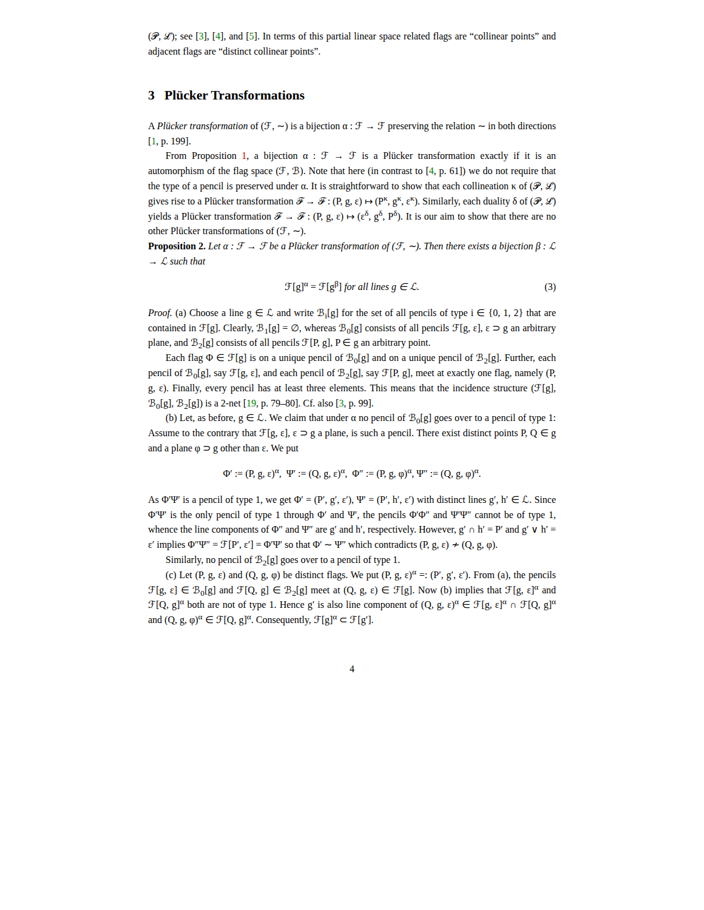(𝒫, ℒ); see [3], [4], and [5]. In terms of this partial linear space related flags are “collinear points” and adjacent flags are “distinct collinear points”.
3 Plücker Transformations
A Plücker transformation of (ℱ, ∼) is a bijection α : ℱ → ℱ preserving the relation ∼ in both directions [1, p. 199].
From Proposition 1, a bijection α : ℱ → ℱ is a Plücker transformation exactly if it is an automorphism of the flag space (ℱ, ℬ). Note that here (in contrast to [4, p. 61]) we do not require that the type of a pencil is preserved under α. It is straightforward to show that each collineation κ of (𝒫, ℒ) gives rise to a Plücker transformation ℱ → ℱ : (P, g, ε) ↦ (Pκ, gκ, εκ). Similarly, each duality δ of (𝒫, ℒ) yields a Plücker transformation ℱ → ℱ : (P, g, ε) ↦ (εδ, gδ, Pδ). It is our aim to show that there are no other Plücker transformations of (ℱ, ∼).
Proposition 2. Let α : ℱ → ℱ be a Plücker transformation of (ℱ, ∼). Then there exists a bijection β : ℒ → ℒ such that
ℱ[g]α = ℱ[gβ] for all lines g ∈ ℒ.(3)
Proof. (a) Choose a line g ∈ ℒ and write ℬi[g] for the set of all pencils of type i ∈ {0, 1, 2} that are contained in ℱ[g]. Clearly, ℬ1[g] = ∅, whereas ℬ0[g] consists of all pencils ℱ[g, ε], ε ⊃ g an arbitrary plane, and ℬ2[g] consists of all pencils ℱ[P, g], P ∈ g an arbitrary point.
Each flag Φ ∈ ℱ[g] is on a unique pencil of ℬ0[g] and on a unique pencil of ℬ2[g]. Further, each pencil of ℬ0[g], say ℱ[g, ε], and each pencil of ℬ2[g], say ℱ[P, g], meet at exactly one flag, namely (P, g, ε). Finally, every pencil has at least three elements. This means that the incidence structure (ℱ[g], ℬ0[g], ℬ2[g]) is a 2-net [19, p. 79–80]. Cf. also [3, p. 99].
(b) Let, as before, g ∈ ℒ. We claim that under α no pencil of ℬ0[g] goes over to a pencil of type 1: Assume to the contrary that ℱ[g, ε], ε ⊃ g a plane, is such a pencil. There exist distinct points P, Q ∈ g and a plane φ ⊃ g other than ε. We put
Φ′ := (P, g, ε)α, Ψ′ := (Q, g, ε)α, Φ″ := (P, g, φ)α, Ψ″ := (Q, g, φ)α.
As Φ′Ψ′ is a pencil of type 1, we get Φ′ = (P′, g′, ε′), Ψ′ = (P′, h′, ε′) with distinct lines g′, h′ ∈ ℒ. Since Φ′Ψ′ is the only pencil of type 1 through Φ′ and Ψ′, the pencils Φ′Φ″ and Ψ′Ψ″ cannot be of type 1, whence the line components of Φ″ and Ψ″ are g′ and h′, respectively. However, g′ ∩ h′ = P′ and g′ ∨ h′ = ε′ implies Φ″Ψ″ = ℱ[P′, ε′] = Φ′Ψ′ so that Φ′ ∼ Ψ″ which contradicts (P, g, ε) ≁ (Q, g, φ).
Similarly, no pencil of ℬ2[g] goes over to a pencil of type 1.
(c) Let (P, g, ε) and (Q, g, φ) be distinct flags. We put (P, g, ε)α =: (P′, g′, ε′). From (a), the pencils ℱ[g, ε] ∈ ℬ0[g] and ℱ[Q, g] ∈ ℬ2[g] meet at (Q, g, ε) ∈ ℱ[g]. Now (b) implies that ℱ[g, ε]α and ℱ[Q, g]α both are not of type 1. Hence g′ is also line component of (Q, g, ε)α ∈ ℱ[g, ε]α ∩ ℱ[Q, g]α and (Q, g, φ)α ∈ ℱ[Q, g]α. Consequently, ℱ[g]α ⊂ ℱ[g′].
4